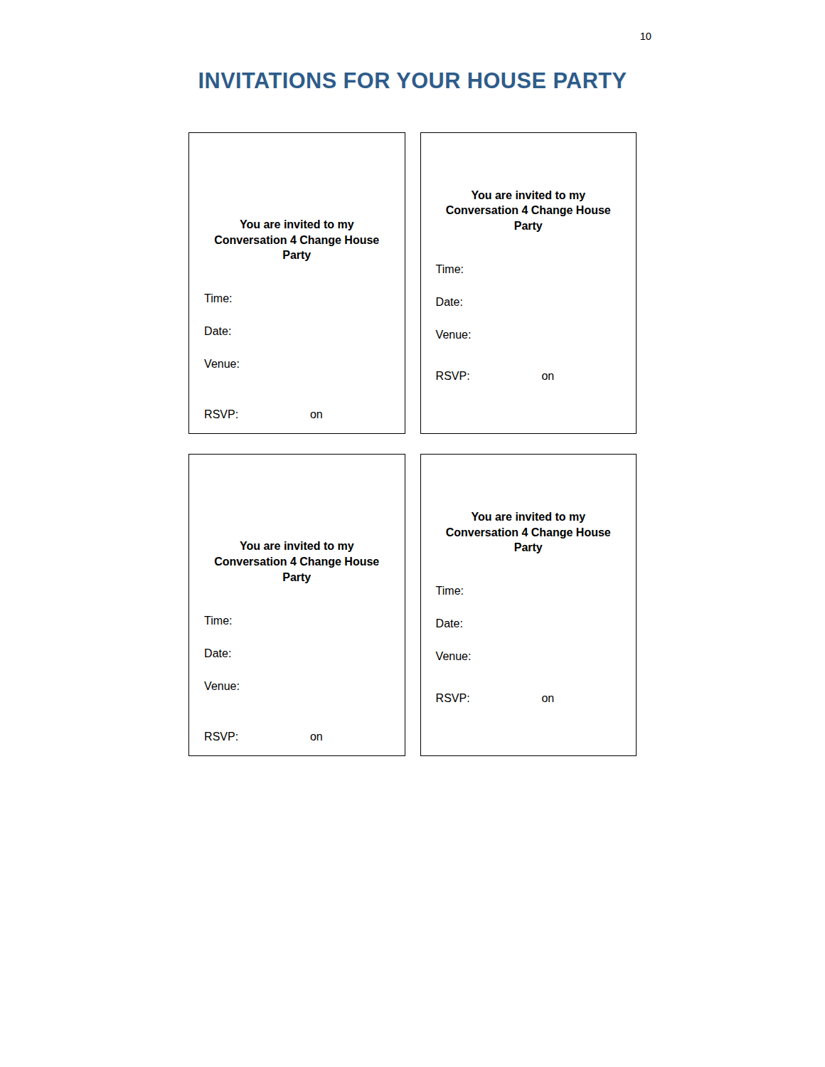10
INVITATIONS FOR YOUR HOUSE PARTY
| You are invited to my Conversation 4 Change House Party Time: Date: Venue: RSVP: on | You are invited to my Conversation 4 Change House Party Time: Date: Venue: RSVP: on |
| You are invited to my Conversation 4 Change House Party Time: Date: Venue: RSVP: on | You are invited to my Conversation 4 Change House Party Time: Date: Venue: RSVP: on |